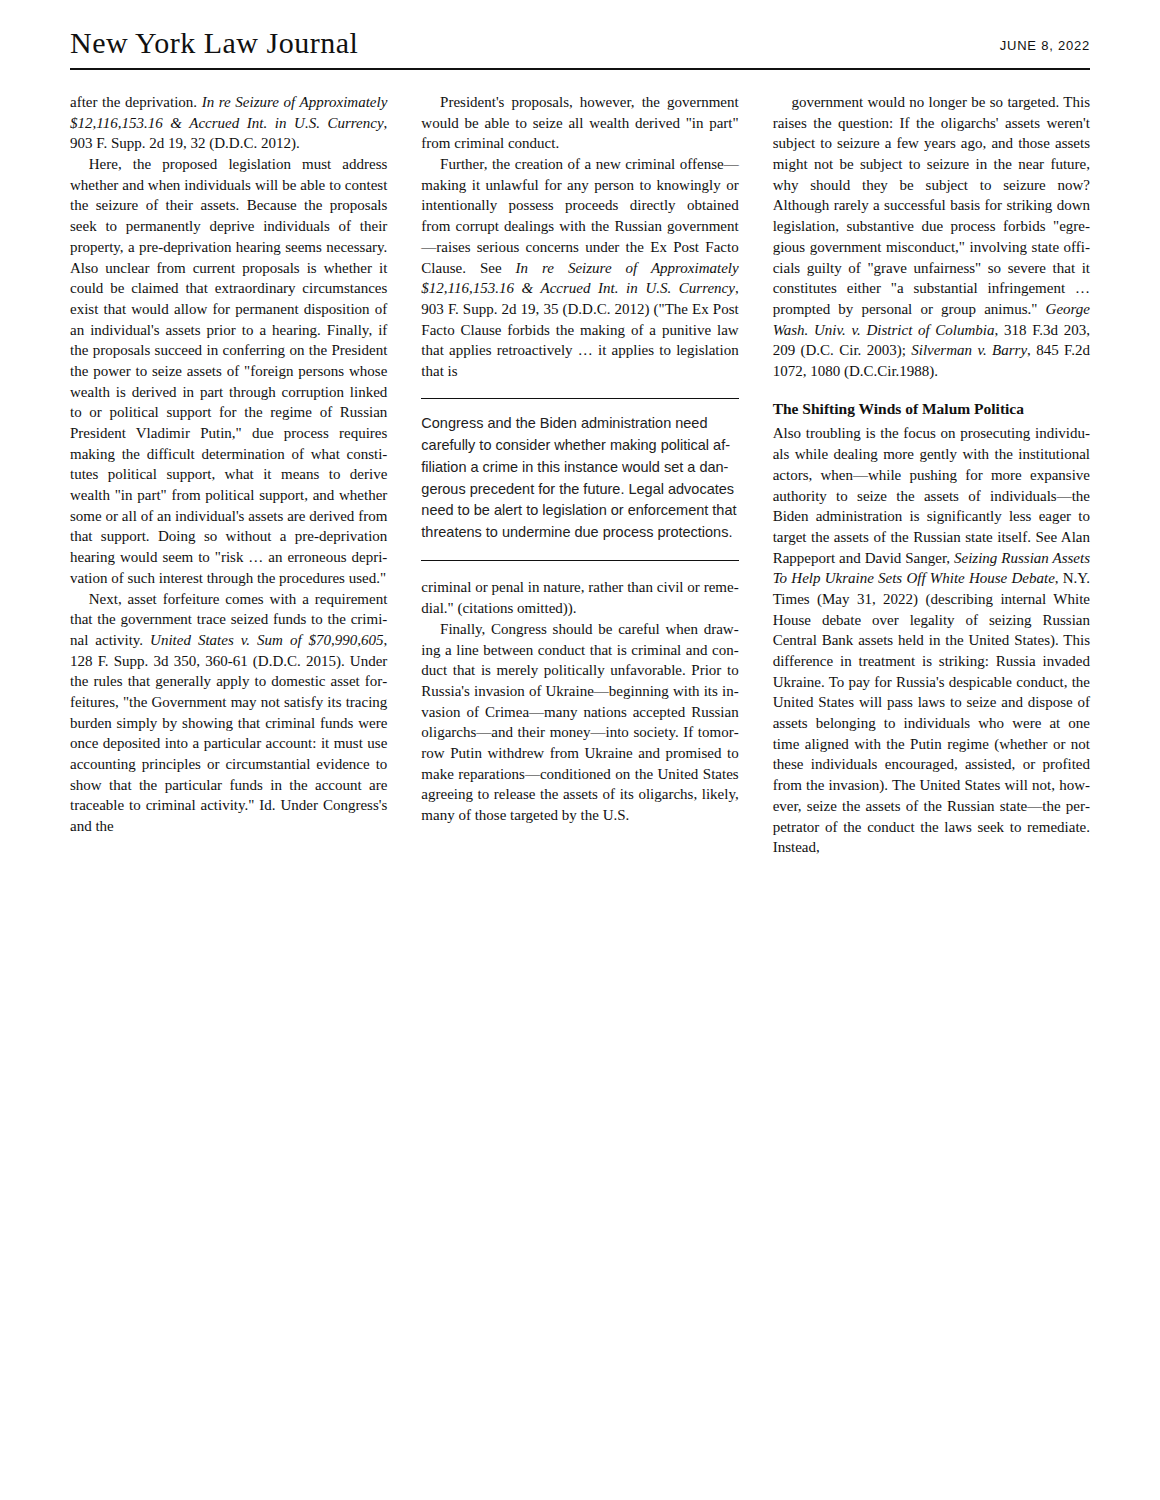New York Law Journal
June 8, 2022
after the deprivation. In re Seizure of Approximately $12,116,153.16 & Accrued Int. in U.S. Currency, 903 F. Supp. 2d 19, 32 (D.D.C. 2012).
Here, the proposed legislation must address whether and when individuals will be able to contest the seizure of their assets. Because the proposals seek to permanently deprive individuals of their property, a pre-deprivation hearing seems necessary. Also unclear from current proposals is whether it could be claimed that extraordinary circumstances exist that would allow for permanent disposition of an individual's assets prior to a hearing. Finally, if the proposals succeed in conferring on the President the power to seize assets of "foreign persons whose wealth is derived in part through corruption linked to or political support for the regime of Russian President Vladimir Putin," due process requires making the difficult determination of what constitutes political support, what it means to derive wealth "in part" from political support, and whether some or all of an individual's assets are derived from that support. Doing so without a pre-deprivation hearing would seem to "risk … an erroneous deprivation of such interest through the procedures used."
Next, asset forfeiture comes with a requirement that the government trace seized funds to the criminal activity. United States v. Sum of $70,990,605, 128 F. Supp. 3d 350, 360-61 (D.D.C. 2015). Under the rules that generally apply to domestic asset forfeitures, "the Government may not satisfy its tracing burden simply by showing that criminal funds were once deposited into a particular account: it must use accounting principles or circumstantial evidence to show that the particular funds in the account are traceable to criminal activity." Id. Under Congress's and the
President's proposals, however, the government would be able to seize all wealth derived "in part" from criminal conduct.
Further, the creation of a new criminal offense—making it unlawful for any person to knowingly or intentionally possess proceeds directly obtained from corrupt dealings with the Russian government—raises serious concerns under the Ex Post Facto Clause. See In re Seizure of Approximately $12,116,153.16 & Accrued Int. in U.S. Currency, 903 F. Supp. 2d 19, 35 (D.D.C. 2012) ("The Ex Post Facto Clause forbids the making of a punitive law that applies retroactively … it applies to legislation that is
Congress and the Biden administration need carefully to consider whether making political affiliation a crime in this instance would set a dangerous precedent for the future. Legal advocates need to be alert to legislation or enforcement that threatens to undermine due process protections.
criminal or penal in nature, rather than civil or remedial." (citations omitted)).
Finally, Congress should be careful when drawing a line between conduct that is criminal and conduct that is merely politically unfavorable. Prior to Russia's invasion of Ukraine—beginning with its invasion of Crimea—many nations accepted Russian oligarchs—and their money—into society. If tomorrow Putin withdrew from Ukraine and promised to make reparations—conditioned on the United States agreeing to release the assets of its oligarchs, likely, many of those targeted by the U.S.
government would no longer be so targeted. This raises the question: If the oligarchs' assets weren't subject to seizure a few years ago, and those assets might not be subject to seizure in the near future, why should they be subject to seizure now? Although rarely a successful basis for striking down legislation, substantive due process forbids "egregious government misconduct," involving state officials guilty of "grave unfairness" so severe that it constitutes either "a substantial infringement … prompted by personal or group animus." George Wash. Univ. v. District of Columbia, 318 F.3d 203, 209 (D.C. Cir. 2003); Silverman v. Barry, 845 F.2d 1072, 1080 (D.C.Cir.1988).
The Shifting Winds of Malum Politica
Also troubling is the focus on prosecuting individuals while dealing more gently with the institutional actors, when—while pushing for more expansive authority to seize the assets of individuals—the Biden administration is significantly less eager to target the assets of the Russian state itself. See Alan Rappeport and David Sanger, Seizing Russian Assets To Help Ukraine Sets Off White House Debate, N.Y. Times (May 31, 2022) (describing internal White House debate over legality of seizing Russian Central Bank assets held in the United States). This difference in treatment is striking: Russia invaded Ukraine. To pay for Russia's despicable conduct, the United States will pass laws to seize and dispose of assets belonging to individuals who were at one time aligned with the Putin regime (whether or not these individuals encouraged, assisted, or profited from the invasion). The United States will not, however, seize the assets of the Russian state—the perpetrator of the conduct the laws seek to remediate. Instead,